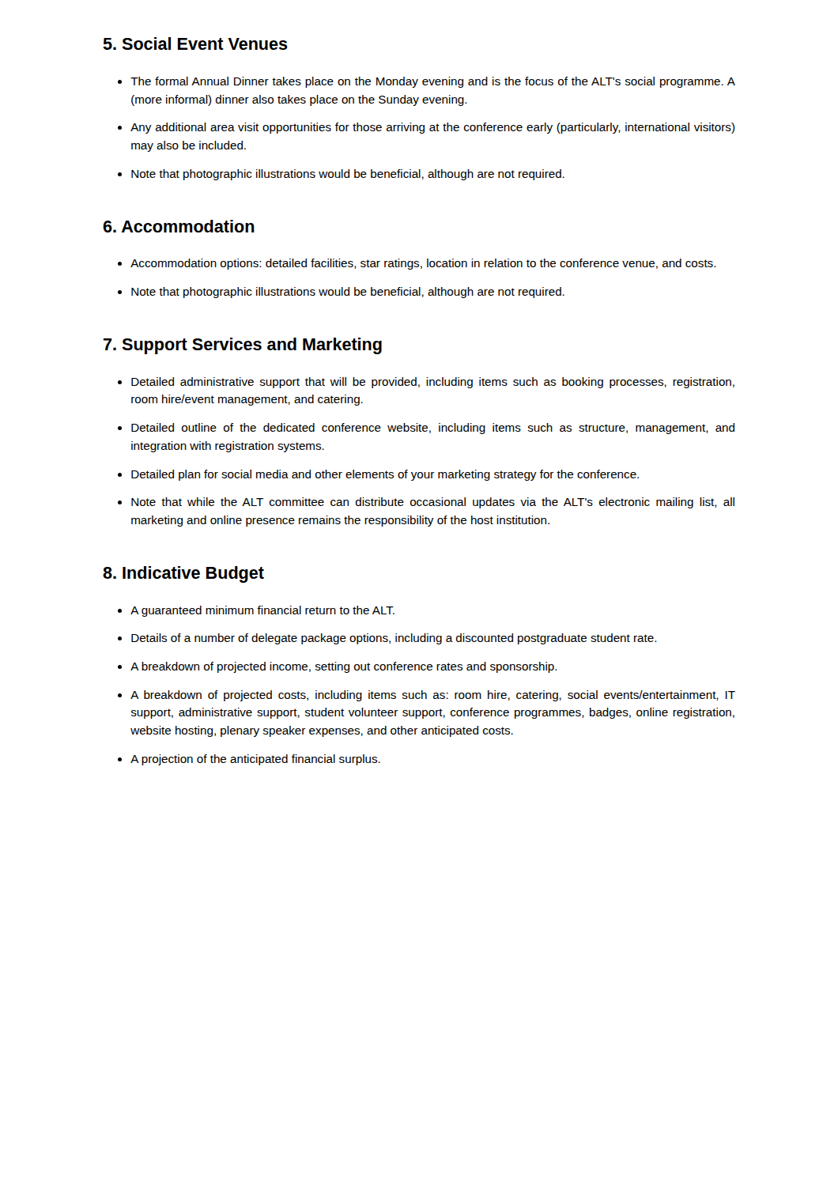5. Social Event Venues
The formal Annual Dinner takes place on the Monday evening and is the focus of the ALT's social programme. A (more informal) dinner also takes place on the Sunday evening.
Any additional area visit opportunities for those arriving at the conference early (particularly, international visitors) may also be included.
Note that photographic illustrations would be beneficial, although are not required.
6. Accommodation
Accommodation options: detailed facilities, star ratings, location in relation to the conference venue, and costs.
Note that photographic illustrations would be beneficial, although are not required.
7. Support Services and Marketing
Detailed administrative support that will be provided, including items such as booking processes, registration, room hire/event management, and catering.
Detailed outline of the dedicated conference website, including items such as structure, management, and integration with registration systems.
Detailed plan for social media and other elements of your marketing strategy for the conference.
Note that while the ALT committee can distribute occasional updates via the ALT's electronic mailing list, all marketing and online presence remains the responsibility of the host institution.
8. Indicative Budget
A guaranteed minimum financial return to the ALT.
Details of a number of delegate package options, including a discounted postgraduate student rate.
A breakdown of projected income, setting out conference rates and sponsorship.
A breakdown of projected costs, including items such as: room hire, catering, social events/entertainment, IT support, administrative support, student volunteer support, conference programmes, badges, online registration, website hosting, plenary speaker expenses, and other anticipated costs.
A projection of the anticipated financial surplus.